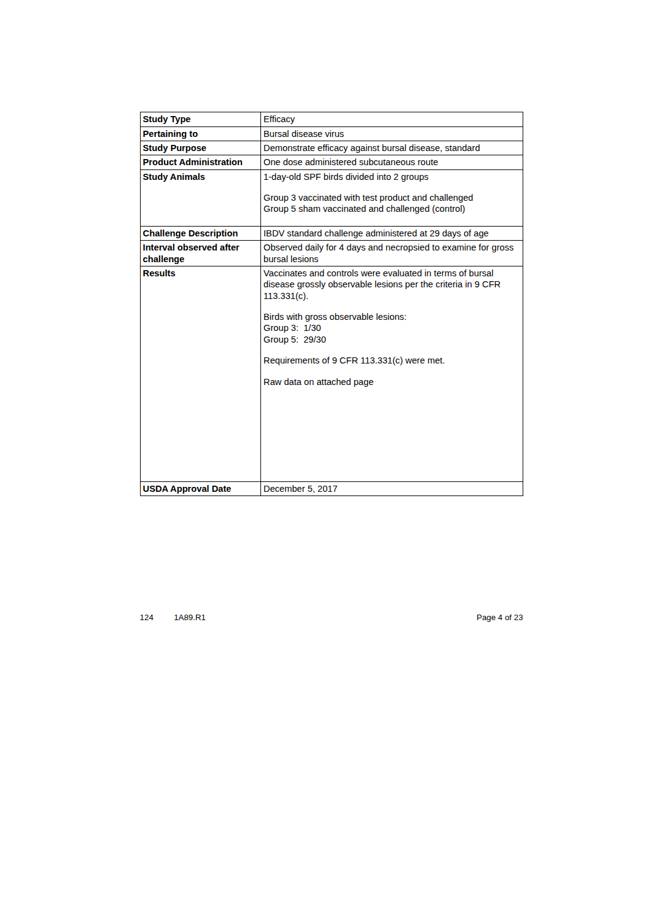| Study Type | Efficacy |
| Pertaining to | Bursal disease virus |
| Study Purpose | Demonstrate efficacy against bursal disease, standard |
| Product Administration | One dose administered subcutaneous route |
| Study Animals | 1-day-old SPF birds divided into 2 groups Group 3 vaccinated with test product and challenged Group 5 sham vaccinated and challenged (control) |
| Challenge Description | IBDV standard challenge administered at 29 days of age |
| Interval observed after challenge | Observed daily for 4 days and necropsied to examine for gross bursal lesions |
| Results | Vaccinates and controls were evaluated in terms of bursal disease grossly observable lesions per the criteria in 9 CFR 113.331(c). Birds with gross observable lesions: Group 3: 1/30 Group 5: 29/30 Requirements of 9 CFR 113.331(c) were met. Raw data on attached page |
| USDA Approval Date | December 5, 2017 |
124 1A89.R1
Page 4 of 23